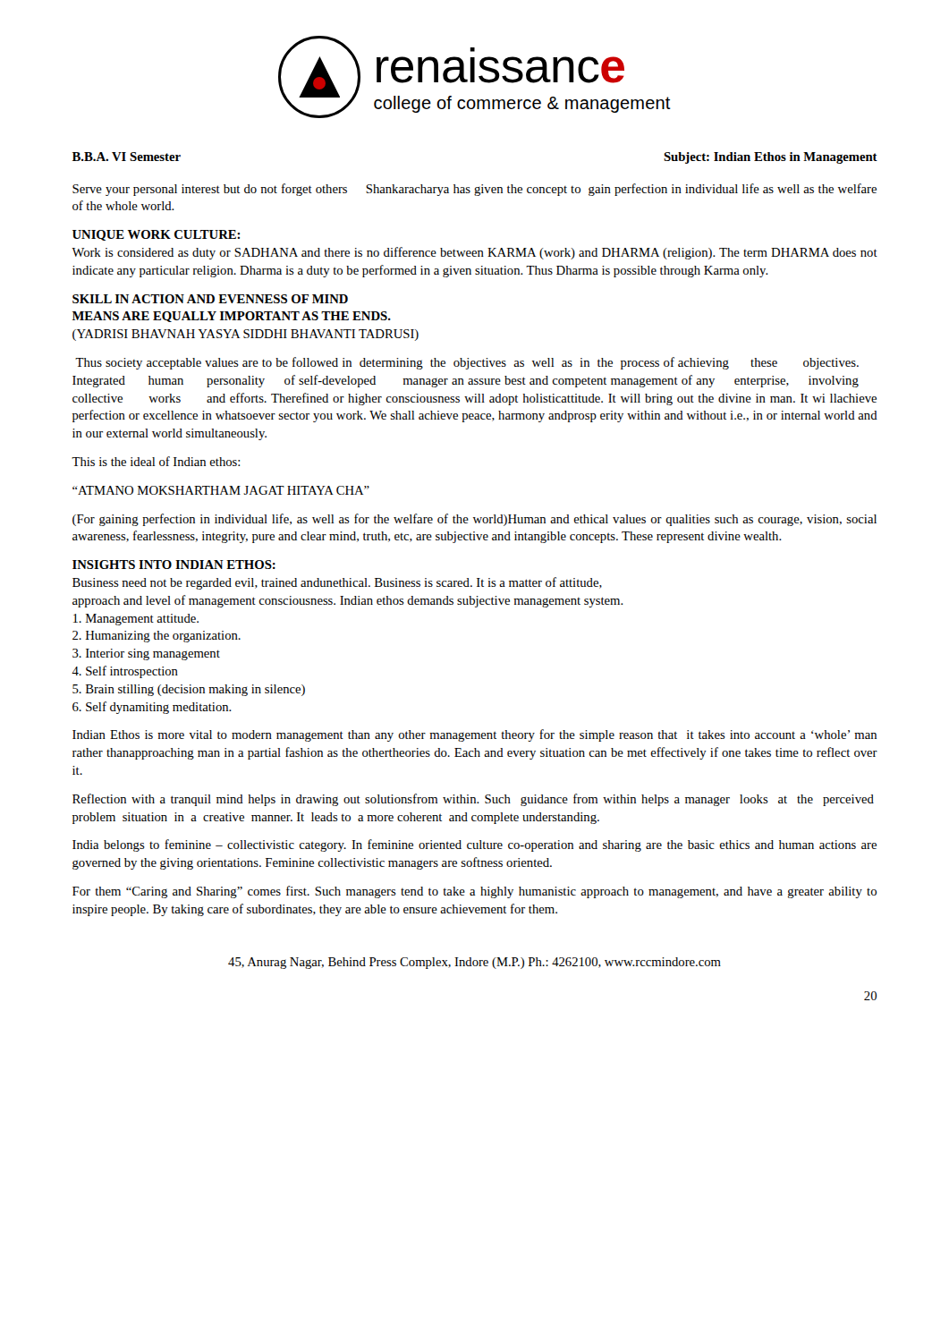renaissance
college of commerce & management
B.B.A. VI Semester Subject: Indian Ethos in Management
Serve your personal interest but do not forget others Shankaracharya has given the concept to gain perfection in individual life as well as the welfare of the whole world.
UNIQUE WORK CULTURE:
Work is considered as duty or SADHANA and there is no difference between KARMA (work) and DHARMA (religion). The term DHARMA does not indicate any particular religion. Dharma is a duty to be performed in a given situation. Thus Dharma is possible through Karma only.
SKILL IN ACTION AND EVENNESS OF MIND
MEANS ARE EQUALLY IMPORTANT AS THE ENDS.
(YADRISI BHAVNAH YASYA SIDDHI BHAVANTI TADRUSI)
Thus society acceptable values are to be followed in determining the objectives as well as in the process of achieving these objectives. Integrated human personality of self-developed manager an assure best and competent management of any enterprise, involving collective works and efforts. Therefined or higher consciousness will adopt holisticattitude. It will bring out the divine in man. It wi llachieve perfection or excellence in whatsoever sector you work. We shall achieve peace, harmony andprosp erity within and without i.e., in or internal world and in our external world simultaneously.
This is the ideal of Indian ethos:
“ATMANO MOKSHARTHAM JAGAT HITAYA CHA”
(For gaining perfection in individual life, as well as for the welfare of the world)Human and ethical values or qualities such as courage, vision, social awareness, fearlessness, integrity, pure and clear mind, truth, etc, are subjective and intangible concepts. These represent divine wealth.
INSIGHTS INTO INDIAN ETHOS:
Business need not be regarded evil, trained andunethical. Business is scared. It is a matter of attitude,
approach and level of management consciousness. Indian ethos demands subjective management system.
1. Management attitude.
2. Humanizing the organization.
3. Interior sing management
4. Self introspection
5. Brain stilling (decision making in silence)
6. Self dynamiting meditation.
Indian Ethos is more vital to modern management than any other management theory for the simple reason that it takes into account a ‘whole’ man rather thanapproaching man in a partial fashion as the othertheories do. Each and every situation can be met effectively if one takes time to reflect over it.
Reflection with a tranquil mind helps in drawing out solutionsfrom within. Such guidance from within helps a manager looks at the perceived problem situation in a creative manner. It leads to a more coherent and complete understanding.
India belongs to feminine – collectivistic category. In feminine oriented culture co-operation and sharing are the basic ethics and human actions are governed by the giving orientations. Feminine collectivistic managers are softness oriented.
For them “Caring and Sharing” comes first. Such managers tend to take a highly humanistic approach to management, and have a greater ability to inspire people. By taking care of subordinates, they are able to ensure achievement for them.
45, Anurag Nagar, Behind Press Complex, Indore (M.P.) Ph.: 4262100, www.rccmindore.com
20